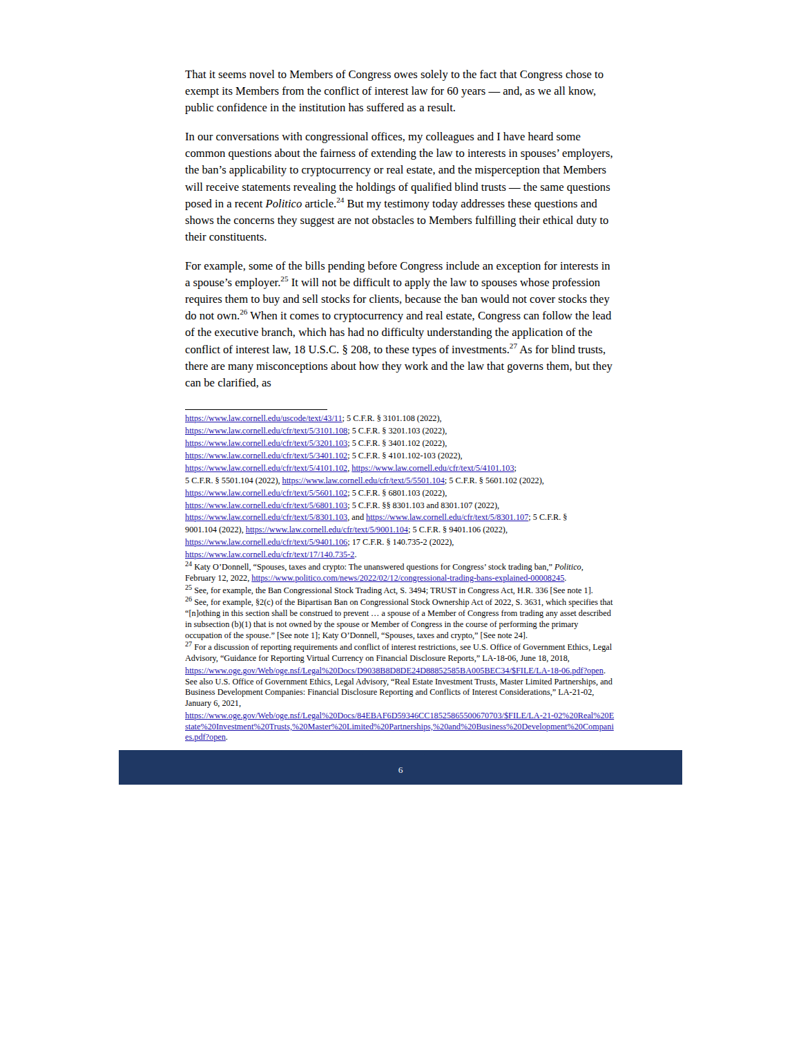That it seems novel to Members of Congress owes solely to the fact that Congress chose to exempt its Members from the conflict of interest law for 60 years — and, as we all know, public confidence in the institution has suffered as a result.
In our conversations with congressional offices, my colleagues and I have heard some common questions about the fairness of extending the law to interests in spouses’ employers, the ban’s applicability to cryptocurrency or real estate, and the misperception that Members will receive statements revealing the holdings of qualified blind trusts — the same questions posed in a recent Politico article.24 But my testimony today addresses these questions and shows the concerns they suggest are not obstacles to Members fulfilling their ethical duty to their constituents.
For example, some of the bills pending before Congress include an exception for interests in a spouse’s employer.25 It will not be difficult to apply the law to spouses whose profession requires them to buy and sell stocks for clients, because the ban would not cover stocks they do not own.26 When it comes to cryptocurrency and real estate, Congress can follow the lead of the executive branch, which has had no difficulty understanding the application of the conflict of interest law, 18 U.S.C. § 208, to these types of investments.27 As for blind trusts, there are many misconceptions about how they work and the law that governs them, but they can be clarified, as
https://www.law.cornell.edu/uscode/text/43/11; 5 C.F.R. § 3101.108 (2022),
https://www.law.cornell.edu/cfr/text/5/3101.108; 5 C.F.R. § 3201.103 (2022),
https://www.law.cornell.edu/cfr/text/5/3201.103; 5 C.F.R. § 3401.102 (2022),
https://www.law.cornell.edu/cfr/text/5/3401.102; 5 C.F.R. § 4101.102-103 (2022),
https://www.law.cornell.edu/cfr/text/5/4101.102, https://www.law.cornell.edu/cfr/text/5/4101.103;
5 C.F.R. § 5501.104 (2022), https://www.law.cornell.edu/cfr/text/5/5501.104; 5 C.F.R. § 5601.102 (2022),
https://www.law.cornell.edu/cfr/text/5/5601.102; 5 C.F.R. § 6801.103 (2022),
https://www.law.cornell.edu/cfr/text/5/6801.103; 5 C.F.R. §§ 8301.103 and 8301.107 (2022),
https://www.law.cornell.edu/cfr/text/5/8301.103, and https://www.law.cornell.edu/cfr/text/5/8301.107; 5 C.F.R. §
9001.104 (2022), https://www.law.cornell.edu/cfr/text/5/9001.104; 5 C.F.R. § 9401.106 (2022),
https://www.law.cornell.edu/cfr/text/5/9401.106; 17 C.F.R. § 140.735-2 (2022),
https://www.law.cornell.edu/cfr/text/17/140.735-2.
24 Katy O’Donnell, “Spouses, taxes and crypto: The unanswered questions for Congress’ stock trading ban,” Politico, February 12, 2022, https://www.politico.com/news/2022/02/12/congressional-trading-bans-explained-00008245.
25 See, for example, the Ban Congressional Stock Trading Act, S. 3494; TRUST in Congress Act, H.R. 336 [See note 1].
26 See, for example, §2(c) of the Bipartisan Ban on Congressional Stock Ownership Act of 2022, S. 3631, which specifies that “[n]othing in this section shall be construed to prevent … a spouse of a Member of Congress from trading any asset described in subsection (b)(1) that is not owned by the spouse or Member of Congress in the course of performing the primary occupation of the spouse.” [See note 1]; Katy O’Donnell, “Spouses, taxes and crypto,” [See note 24].
27 For a discussion of reporting requirements and conflict of interest restrictions, see U.S. Office of Government Ethics, Legal Advisory, “Guidance for Reporting Virtual Currency on Financial Disclosure Reports,” LA-18-06, June 18, 2018,
https://www.oge.gov/Web/oge.nsf/Legal%20Docs/D9038B8D8DE24D88852585BA005BEC34/$FILE/LA-18-06.pdf?open. See also U.S. Office of Government Ethics, Legal Advisory, “Real Estate Investment Trusts, Master Limited Partnerships, and Business Development Companies: Financial Disclosure Reporting and Conflicts of Interest Considerations,” LA-21-02, January 6, 2021,
https://www.oge.gov/Web/oge.nsf/Legal%20Docs/84EBAF6D59346CC18525865500670703/$FILE/LA-21-02%20Real%20Estate%20Investment%20Trusts,%20Master%20Limited%20Partnerships,%20and%20Business%20Development%20Companies.pdf?open.
6